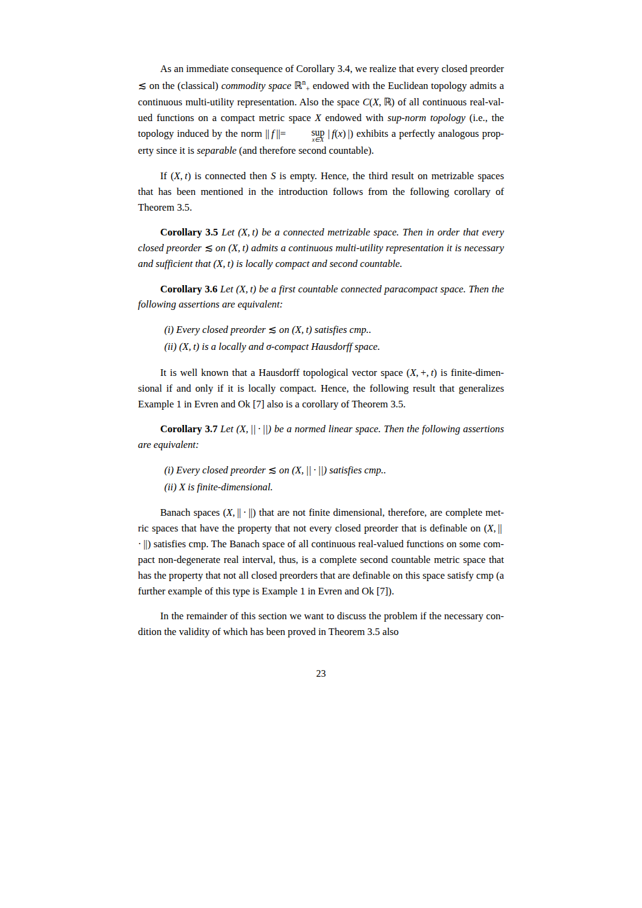As an immediate consequence of Corollary 3.4, we realize that every closed preorder ≲ on the (classical) commodity space ℝn+ endowed with the Euclidean topology admits a continuous multi-utility representation. Also the space C(X, ℝ) of all continuous real-valued functions on a compact metric space X endowed with sup-norm topology (i.e., the topology induced by the norm || f ||= sup x∈X | f(x) |) exhibits a perfectly analogous property since it is separable (and therefore second countable).
If (X, t) is connected then S is empty. Hence, the third result on metrizable spaces that has been mentioned in the introduction follows from the following corollary of Theorem 3.5.
Corollary 3.5 Let (X, t) be a connected metrizable space. Then in order that every closed preorder ≲ on (X, t) admits a continuous multi-utility representation it is necessary and sufficient that (X, t) is locally compact and second countable.
Corollary 3.6 Let (X, t) be a first countable connected paracompact space. Then the following assertions are equivalent:
(i) Every closed preorder ≲ on (X, t) satisfies cmp..
(ii) (X, t) is a locally and σ-compact Hausdorff space.
It is well known that a Hausdorff topological vector space (X, +, t) is finite-dimensional if and only if it is locally compact. Hence, the following result that generalizes Example 1 in Evren and Ok [7] also is a corollary of Theorem 3.5.
Corollary 3.7 Let (X, || · ||) be a normed linear space. Then the following assertions are equivalent:
(i) Every closed preorder ≲ on (X, || · ||) satisfies cmp..
(ii) X is finite-dimensional.
Banach spaces (X, || · ||) that are not finite dimensional, therefore, are complete metric spaces that have the property that not every closed preorder that is definable on (X, || · ||) satisfies cmp. The Banach space of all continuous real-valued functions on some compact non-degenerate real interval, thus, is a complete second countable metric space that has the property that not all closed preorders that are definable on this space satisfy cmp (a further example of this type is Example 1 in Evren and Ok [7]).
In the remainder of this section we want to discuss the problem if the necessary condition the validity of which has been proved in Theorem 3.5 also
23